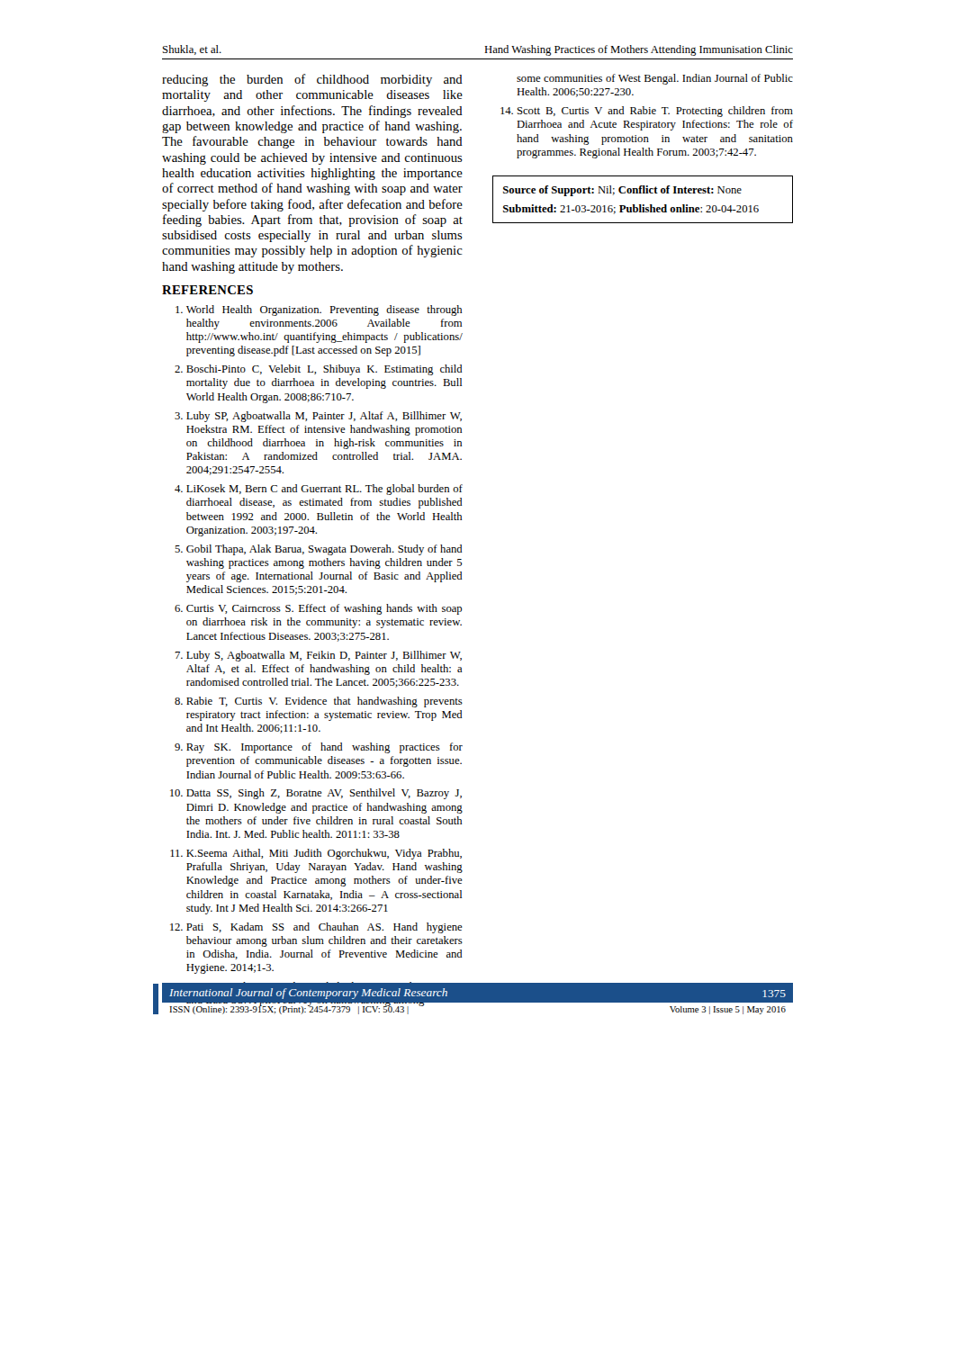Shukla, et al.
Hand Washing Practices of Mothers Attending Immunisation Clinic
reducing the burden of childhood morbidity and mortality and other communicable diseases like diarrhoea, and other infections. The findings revealed gap between knowledge and practice of hand washing. The favourable change in behaviour towards hand washing could be achieved by intensive and continuous health education activities highlighting the importance of correct method of hand washing with soap and water specially before taking food, after defecation and before feeding babies. Apart from that, provision of soap at subsidised costs especially in rural and urban slums communities may possibly help in adoption of hygienic hand washing attitude by mothers.
REFERENCES
World Health Organization. Preventing disease through healthy environments.2006 Available from http://www.who.int/ quantifying_ehimpacts / publications/ preventing disease.pdf [Last accessed on Sep 2015]
Boschi-Pinto C, Velebit L, Shibuya K. Estimating child mortality due to diarrhoea in developing countries. Bull World Health Organ. 2008;86:710-7.
Luby SP, Agboatwalla M, Painter J, Altaf A, Billhimer W, Hoekstra RM. Effect of intensive handwashing promotion on childhood diarrhoea in high-risk communities in Pakistan: A randomized controlled trial. JAMA. 2004;291:2547-2554.
LiKosek M, Bern C and Guerrant RL. The global burden of diarrhoeal disease, as estimated from studies published between 1992 and 2000. Bulletin of the World Health Organization. 2003;197-204.
Gobil Thapa, Alak Barua, Swagata Dowerah. Study of hand washing practices among mothers having children under 5 years of age. International Journal of Basic and Applied Medical Sciences. 2015;5:201-204.
Curtis V, Cairncross S. Effect of washing hands with soap on diarrhoea risk in the community: a systematic review. Lancet Infectious Diseases. 2003;3:275-281.
Luby S, Agboatwalla M, Feikin D, Painter J, Billhimer W, Altaf A, et al. Effect of handwashing on child health: a randomised controlled trial. The Lancet. 2005;366:225-233.
Rabie T, Curtis V. Evidence that handwashing prevents respiratory tract infection: a systematic review. Trop Med and Int Health. 2006;11:1-10.
Ray SK. Importance of hand washing practices for prevention of communicable diseases - a forgotten issue. Indian Journal of Public Health. 2009:53:63-66.
Datta SS, Singh Z, Boratne AV, Senthilvel V, Bazroy J, Dimri D. Knowledge and practice of handwashing among the mothers of under five children in rural coastal South India. Int. J. Med. Public health. 2011:1: 33-38
K.Seema Aithal, Miti Judith Ogorchukwu, Vidya Prabhu, Prafulla Shriyan, Uday Narayan Yadav. Hand washing Knowledge and Practice among mothers of under-five children in coastal Karnataka, India – A cross-sectional study. Int J Med Health Sci. 2014:3:266-271
Pati S, Kadam SS and Chauhan AS. Hand hygiene behaviour among urban slum children and their caretakers in Odisha, India. Journal of Preventive Medicine and Hygiene. 2014;1-3.
Ray SK, Dobe M, Majhi S, Chakraborty D, Sinha Roy AK and Basu SS. A pilot survey on handwashing among
some communities of West Bengal. Indian Journal of Public Health. 2006;50:227-230.
Scott B, Curtis V and Rabie T. Protecting children from Diarrhoea and Acute Respiratory Infections: The role of hand washing promotion in water and sanitation programmes. Regional Health Forum. 2003;7:42-47.
Source of Support: Nil; Conflict of Interest: None
Submitted: 21-03-2016; Published online: 20-04-2016
International Journal of Contemporary Medical Research 1375
ISSN (Online): 2393-915X; (Print): 2454-7379 | ICV: 50.43 | Volume 3 | Issue 5 | May 2016